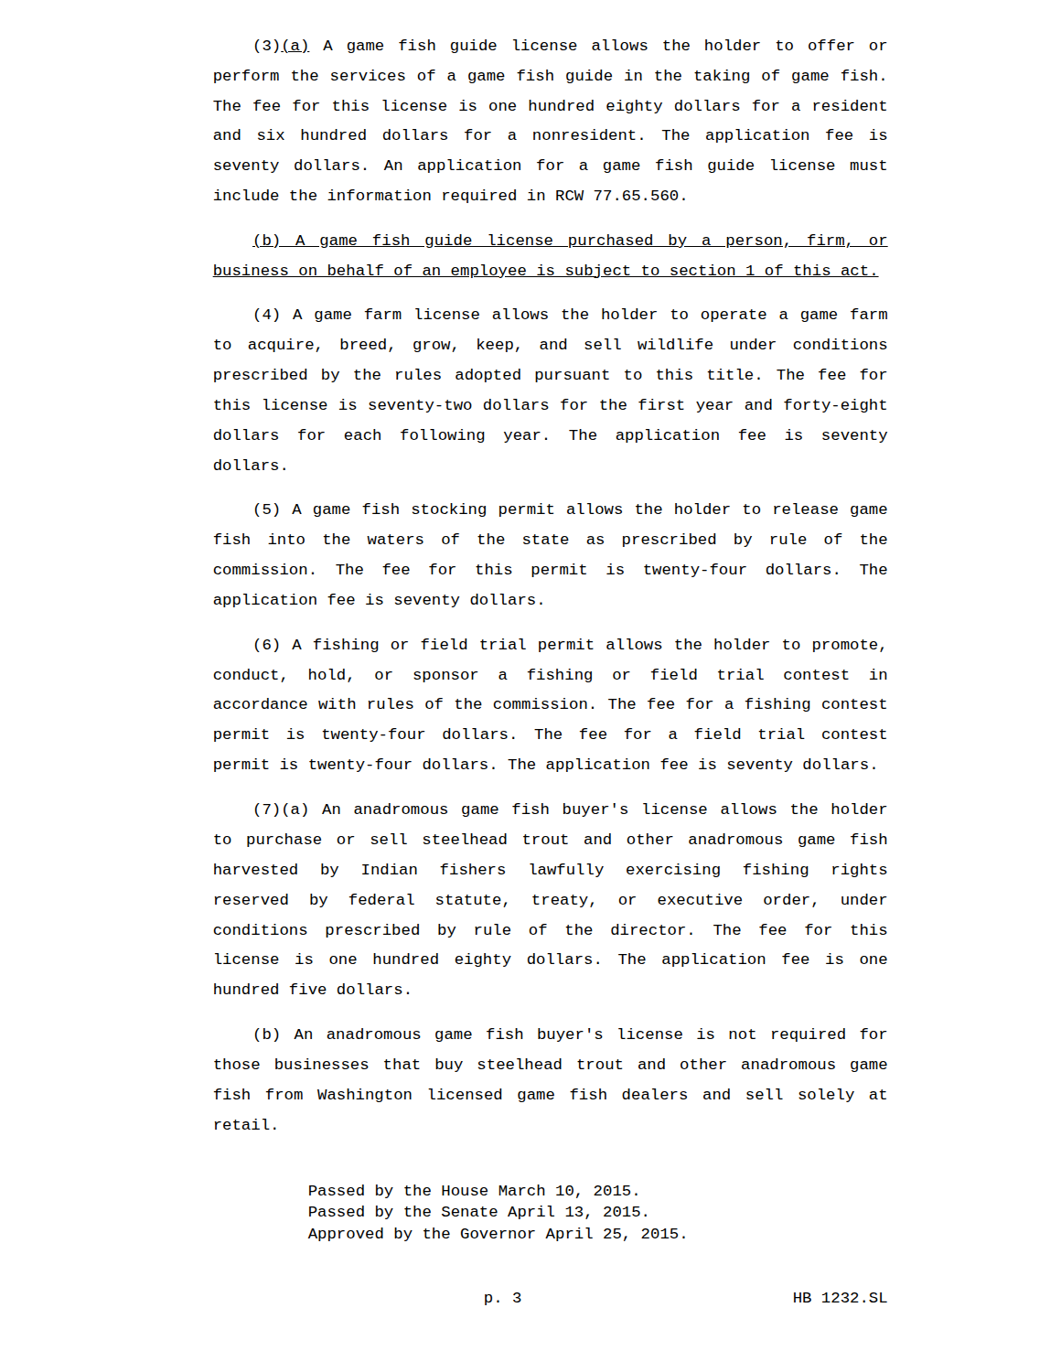(3)(a) A game fish guide license allows the holder to offer or perform the services of a game fish guide in the taking of game fish. The fee for this license is one hundred eighty dollars for a resident and six hundred dollars for a nonresident. The application fee is seventy dollars. An application for a game fish guide license must include the information required in RCW 77.65.560.
(b) A game fish guide license purchased by a person, firm, or business on behalf of an employee is subject to section 1 of this act.
(4) A game farm license allows the holder to operate a game farm to acquire, breed, grow, keep, and sell wildlife under conditions prescribed by the rules adopted pursuant to this title. The fee for this license is seventy-two dollars for the first year and forty-eight dollars for each following year. The application fee is seventy dollars.
(5) A game fish stocking permit allows the holder to release game fish into the waters of the state as prescribed by rule of the commission. The fee for this permit is twenty-four dollars. The application fee is seventy dollars.
(6) A fishing or field trial permit allows the holder to promote, conduct, hold, or sponsor a fishing or field trial contest in accordance with rules of the commission. The fee for a fishing contest permit is twenty-four dollars. The fee for a field trial contest permit is twenty-four dollars. The application fee is seventy dollars.
(7)(a) An anadromous game fish buyer's license allows the holder to purchase or sell steelhead trout and other anadromous game fish harvested by Indian fishers lawfully exercising fishing rights reserved by federal statute, treaty, or executive order, under conditions prescribed by rule of the director. The fee for this license is one hundred eighty dollars. The application fee is one hundred five dollars.
(b) An anadromous game fish buyer's license is not required for those businesses that buy steelhead trout and other anadromous game fish from Washington licensed game fish dealers and sell solely at retail.
Passed by the House March 10, 2015.
Passed by the Senate April 13, 2015.
Approved by the Governor April 25, 2015.
p. 3 HB 1232.SL